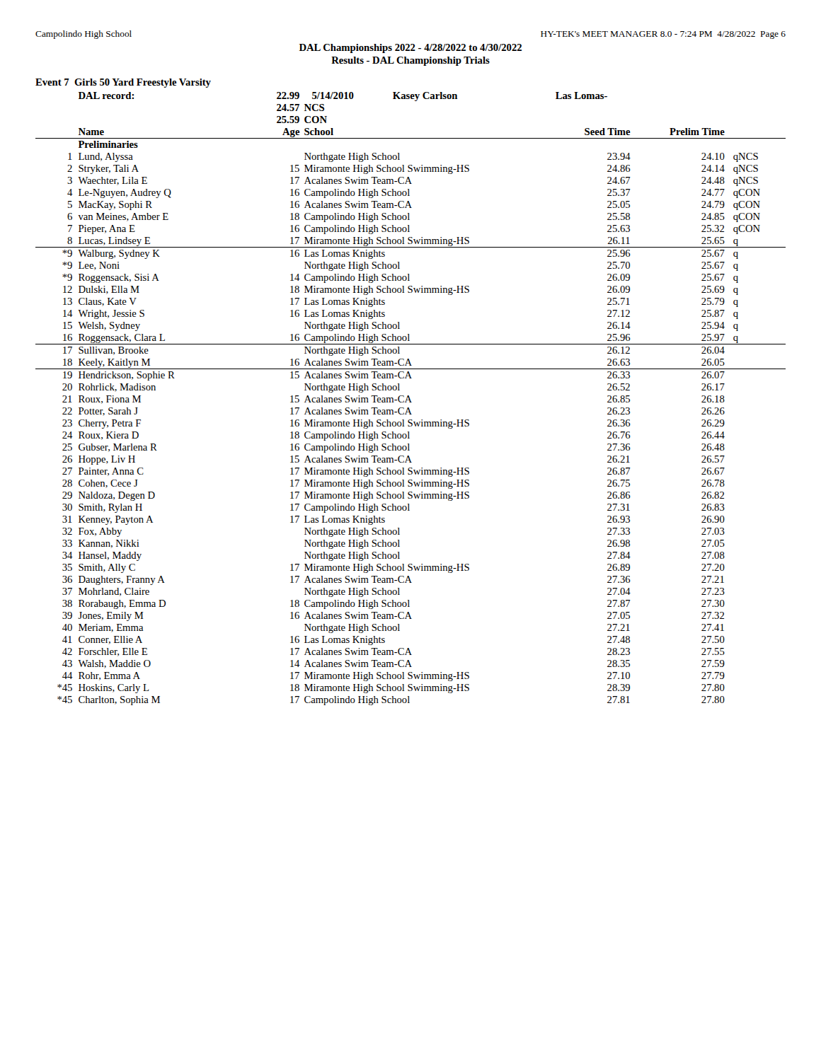Campolindo High School HY-TEK's MEET MANAGER 8.0 - 7:24 PM 4/28/2022 Page 6
DAL Championships 2022 - 4/28/2022 to 4/30/2022
Results - DAL Championship Trials
Event 7 Girls 50 Yard Freestyle Varsity
| | DAL record: | 22.99 | 5/14/2010 Kasey Carlson | Las Lomas- | | |
| | | 24.57 | NCS | | | |
| | | 25.59 | CON | | | |
| | Name | Age | School | Seed Time | Prelim Time | |
| | Preliminaries | | | | | |
| 1 | Lund, Alyssa | | Northgate High School | 23.94 | 24.10 | qNCS |
| 2 | Stryker, Tali A | 15 | Miramonte High School Swimming-HS | 24.86 | 24.14 | qNCS |
| 3 | Waechter, Lila E | 17 | Acalanes Swim Team-CA | 24.67 | 24.48 | qNCS |
| 4 | Le-Nguyen, Audrey Q | 16 | Campolindo High School | 25.37 | 24.77 | qCON |
| 5 | MacKay, Sophi R | 16 | Acalanes Swim Team-CA | 25.05 | 24.79 | qCON |
| 6 | van Meines, Amber E | 18 | Campolindo High School | 25.58 | 24.85 | qCON |
| 7 | Pieper, Ana E | 16 | Campolindo High School | 25.63 | 25.32 | qCON |
| 8 | Lucas, Lindsey E | 17 | Miramonte High School Swimming-HS | 26.11 | 25.65 | q |
| *9 | Walburg, Sydney K | 16 | Las Lomas Knights | 25.96 | 25.67 | q |
| *9 | Lee, Noni | | Northgate High School | 25.70 | 25.67 | q |
| *9 | Roggensack, Sisi A | 14 | Campolindo High School | 26.09 | 25.67 | q |
| 12 | Dulski, Ella M | 18 | Miramonte High School Swimming-HS | 26.09 | 25.69 | q |
| 13 | Claus, Kate V | 17 | Las Lomas Knights | 25.71 | 25.79 | q |
| 14 | Wright, Jessie S | 16 | Las Lomas Knights | 27.12 | 25.87 | q |
| 15 | Welsh, Sydney | | Northgate High School | 26.14 | 25.94 | q |
| 16 | Roggensack, Clara L | 16 | Campolindo High School | 25.96 | 25.97 | q |
| 17 | Sullivan, Brooke | | Northgate High School | 26.12 | 26.04 | |
| 18 | Keely, Kaitlyn M | 16 | Acalanes Swim Team-CA | 26.63 | 26.05 | |
| 19 | Hendrickson, Sophie R | 15 | Acalanes Swim Team-CA | 26.33 | 26.07 | |
| 20 | Rohrlick, Madison | | Northgate High School | 26.52 | 26.17 | |
| 21 | Roux, Fiona M | 15 | Acalanes Swim Team-CA | 26.85 | 26.18 | |
| 22 | Potter, Sarah J | 17 | Acalanes Swim Team-CA | 26.23 | 26.26 | |
| 23 | Cherry, Petra F | 16 | Miramonte High School Swimming-HS | 26.36 | 26.29 | |
| 24 | Roux, Kiera D | 18 | Campolindo High School | 26.76 | 26.44 | |
| 25 | Gubser, Marlena R | 16 | Campolindo High School | 27.36 | 26.48 | |
| 26 | Hoppe, Liv H | 15 | Acalanes Swim Team-CA | 26.21 | 26.57 | |
| 27 | Painter, Anna C | 17 | Miramonte High School Swimming-HS | 26.87 | 26.67 | |
| 28 | Cohen, Cece J | 17 | Miramonte High School Swimming-HS | 26.75 | 26.78 | |
| 29 | Naldoza, Degen D | 17 | Miramonte High School Swimming-HS | 26.86 | 26.82 | |
| 30 | Smith, Rylan H | 17 | Campolindo High School | 27.31 | 26.83 | |
| 31 | Kenney, Payton A | 17 | Las Lomas Knights | 26.93 | 26.90 | |
| 32 | Fox, Abby | | Northgate High School | 27.33 | 27.03 | |
| 33 | Kannan, Nikki | | Northgate High School | 26.98 | 27.05 | |
| 34 | Hansel, Maddy | | Northgate High School | 27.84 | 27.08 | |
| 35 | Smith, Ally C | 17 | Miramonte High School Swimming-HS | 26.89 | 27.20 | |
| 36 | Daughters, Franny A | 17 | Acalanes Swim Team-CA | 27.36 | 27.21 | |
| 37 | Mohrland, Claire | | Northgate High School | 27.04 | 27.23 | |
| 38 | Rorabaugh, Emma D | 18 | Campolindo High School | 27.87 | 27.30 | |
| 39 | Jones, Emily M | 16 | Acalanes Swim Team-CA | 27.05 | 27.32 | |
| 40 | Meriam, Emma | | Northgate High School | 27.21 | 27.41 | |
| 41 | Conner, Ellie A | 16 | Las Lomas Knights | 27.48 | 27.50 | |
| 42 | Forschler, Elle E | 17 | Acalanes Swim Team-CA | 28.23 | 27.55 | |
| 43 | Walsh, Maddie O | 14 | Acalanes Swim Team-CA | 28.35 | 27.59 | |
| 44 | Rohr, Emma A | 17 | Miramonte High School Swimming-HS | 27.10 | 27.79 | |
| *45 | Hoskins, Carly L | 18 | Miramonte High School Swimming-HS | 28.39 | 27.80 | |
| *45 | Charlton, Sophia M | 17 | Campolindo High School | 27.81 | 27.80 | |